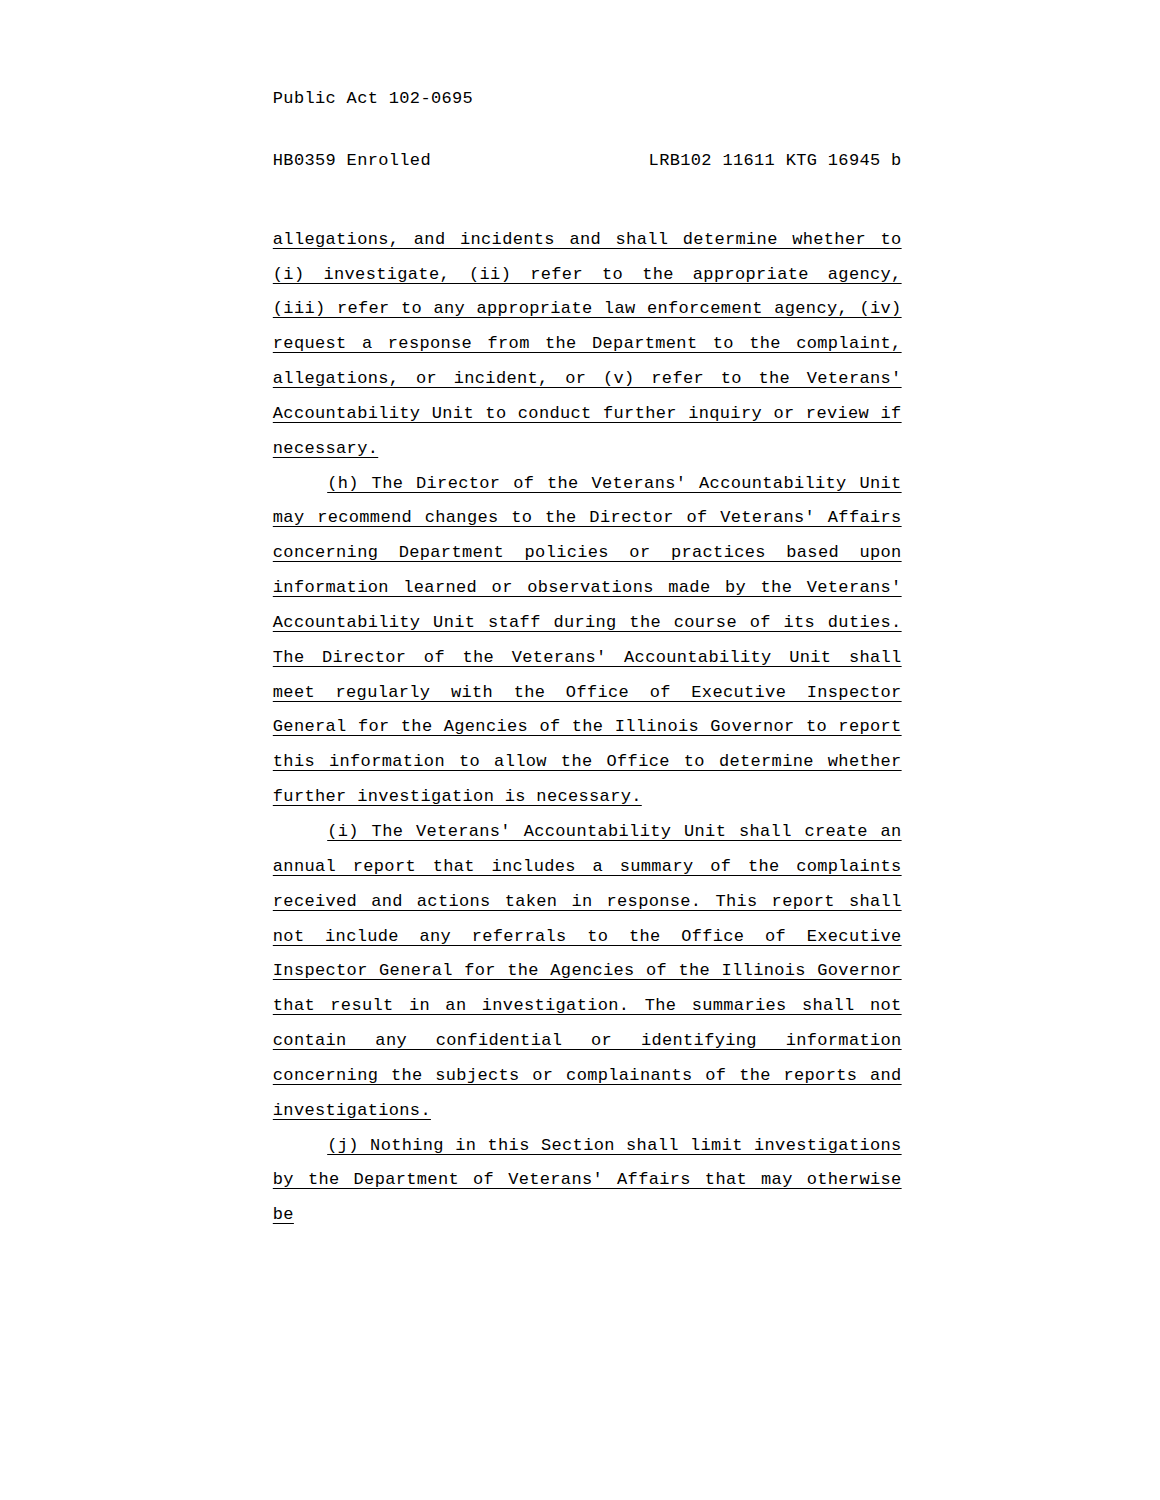Public Act 102-0695
HB0359 Enrolled LRB102 11611 KTG 16945 b
allegations, and incidents and shall determine whether to (i) investigate, (ii) refer to the appropriate agency, (iii) refer to any appropriate law enforcement agency, (iv) request a response from the Department to the complaint, allegations, or incident, or (v) refer to the Veterans' Accountability Unit to conduct further inquiry or review if necessary.
(h) The Director of the Veterans' Accountability Unit may recommend changes to the Director of Veterans' Affairs concerning Department policies or practices based upon information learned or observations made by the Veterans' Accountability Unit staff during the course of its duties. The Director of the Veterans' Accountability Unit shall meet regularly with the Office of Executive Inspector General for the Agencies of the Illinois Governor to report this information to allow the Office to determine whether further investigation is necessary.
(i) The Veterans' Accountability Unit shall create an annual report that includes a summary of the complaints received and actions taken in response. This report shall not include any referrals to the Office of Executive Inspector General for the Agencies of the Illinois Governor that result in an investigation. The summaries shall not contain any confidential or identifying information concerning the subjects or complainants of the reports and investigations.
(j) Nothing in this Section shall limit investigations by the Department of Veterans' Affairs that may otherwise be